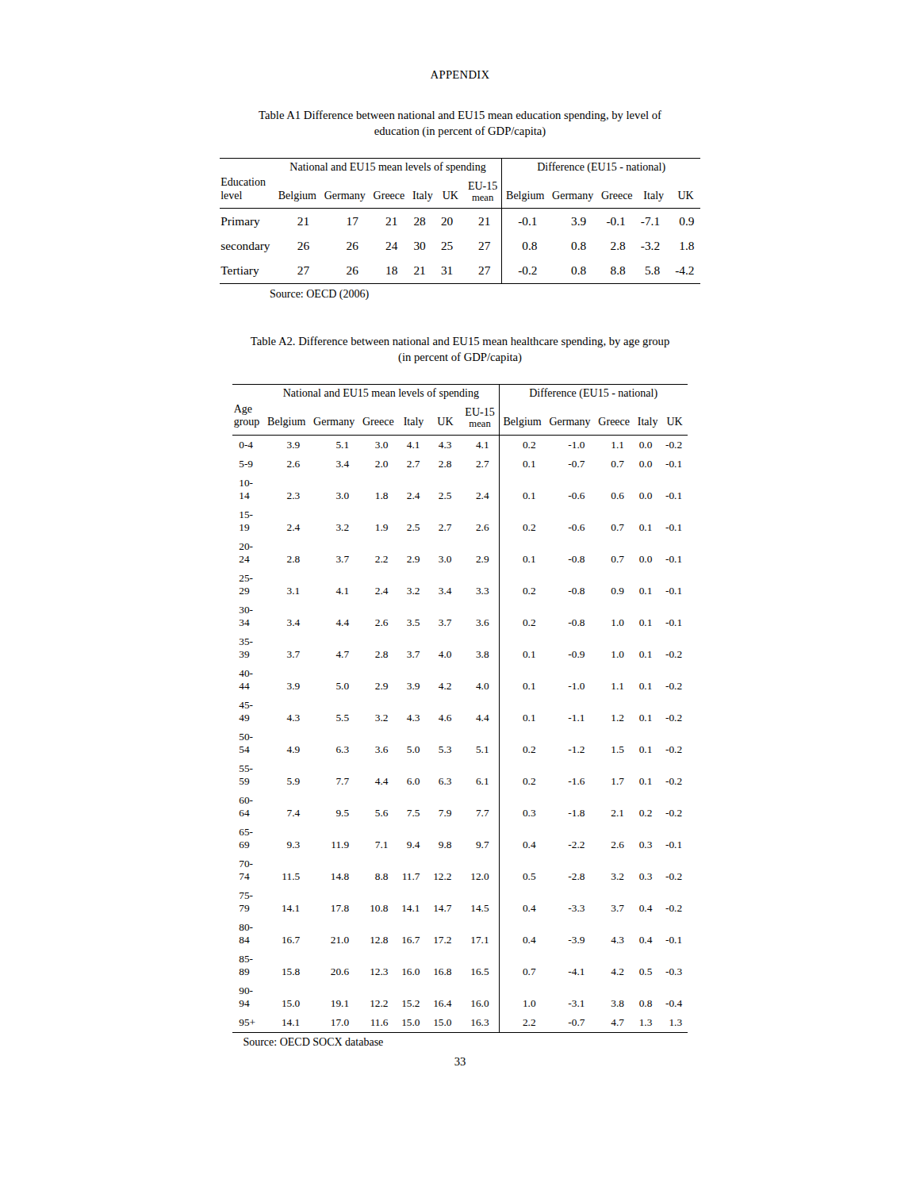APPENDIX
Table A1 Difference between national and EU15 mean education spending, by level of education (in percent of GDP/capita)
| | National and EU15 mean levels of spending | Difference (EU15 - national) |
| --- | --- | --- |
| Education level | Belgium | Germany | Greece | Italy | UK | EU-15 mean | Belgium | Germany | Greece | Italy | UK |
| Primary | 21 | 17 | 21 | 28 | 20 | 21 | -0.1 | 3.9 | -0.1 | -7.1 | 0.9 |
| secondary | 26 | 26 | 24 | 30 | 25 | 27 | 0.8 | 0.8 | 2.8 | -3.2 | 1.8 |
| Tertiary | 27 | 26 | 18 | 21 | 31 | 27 | -0.2 | 0.8 | 8.8 | 5.8 | -4.2 |
Source: OECD (2006)
Table A2. Difference between national and EU15 mean healthcare spending, by age group (in percent of GDP/capita)
| | National and EU15 mean levels of spending | Difference (EU15 - national) |
| --- | --- | --- |
| Age group | Belgium | Germany | Greece | Italy | UK | EU-15 mean | Belgium | Germany | Greece | Italy | UK |
| 0-4 | 3.9 | 5.1 | 3.0 | 4.1 | 4.3 | 4.1 | 0.2 | -1.0 | 1.1 | 0.0 | -0.2 |
| 5-9 | 2.6 | 3.4 | 2.0 | 2.7 | 2.8 | 2.7 | 0.1 | -0.7 | 0.7 | 0.0 | -0.1 |
| 10-14 | 2.3 | 3.0 | 1.8 | 2.4 | 2.5 | 2.4 | 0.1 | -0.6 | 0.6 | 0.0 | -0.1 |
| 15-19 | 2.4 | 3.2 | 1.9 | 2.5 | 2.7 | 2.6 | 0.2 | -0.6 | 0.7 | 0.1 | -0.1 |
| 20-24 | 2.8 | 3.7 | 2.2 | 2.9 | 3.0 | 2.9 | 0.1 | -0.8 | 0.7 | 0.0 | -0.1 |
| 25-29 | 3.1 | 4.1 | 2.4 | 3.2 | 3.4 | 3.3 | 0.2 | -0.8 | 0.9 | 0.1 | -0.1 |
| 30-34 | 3.4 | 4.4 | 2.6 | 3.5 | 3.7 | 3.6 | 0.2 | -0.8 | 1.0 | 0.1 | -0.1 |
| 35-39 | 3.7 | 4.7 | 2.8 | 3.7 | 4.0 | 3.8 | 0.1 | -0.9 | 1.0 | 0.1 | -0.2 |
| 40-44 | 3.9 | 5.0 | 2.9 | 3.9 | 4.2 | 4.0 | 0.1 | -1.0 | 1.1 | 0.1 | -0.2 |
| 45-49 | 4.3 | 5.5 | 3.2 | 4.3 | 4.6 | 4.4 | 0.1 | -1.1 | 1.2 | 0.1 | -0.2 |
| 50-54 | 4.9 | 6.3 | 3.6 | 5.0 | 5.3 | 5.1 | 0.2 | -1.2 | 1.5 | 0.1 | -0.2 |
| 55-59 | 5.9 | 7.7 | 4.4 | 6.0 | 6.3 | 6.1 | 0.2 | -1.6 | 1.7 | 0.1 | -0.2 |
| 60-64 | 7.4 | 9.5 | 5.6 | 7.5 | 7.9 | 7.7 | 0.3 | -1.8 | 2.1 | 0.2 | -0.2 |
| 65-69 | 9.3 | 11.9 | 7.1 | 9.4 | 9.8 | 9.7 | 0.4 | -2.2 | 2.6 | 0.3 | -0.1 |
| 70-74 | 11.5 | 14.8 | 8.8 | 11.7 | 12.2 | 12.0 | 0.5 | -2.8 | 3.2 | 0.3 | -0.2 |
| 75-79 | 14.1 | 17.8 | 10.8 | 14.1 | 14.7 | 14.5 | 0.4 | -3.3 | 3.7 | 0.4 | -0.2 |
| 80-84 | 16.7 | 21.0 | 12.8 | 16.7 | 17.2 | 17.1 | 0.4 | -3.9 | 4.3 | 0.4 | -0.1 |
| 85-89 | 15.8 | 20.6 | 12.3 | 16.0 | 16.8 | 16.5 | 0.7 | -4.1 | 4.2 | 0.5 | -0.3 |
| 90-94 | 15.0 | 19.1 | 12.2 | 15.2 | 16.4 | 16.0 | 1.0 | -3.1 | 3.8 | 0.8 | -0.4 |
| 95+ | 14.1 | 17.0 | 11.6 | 15.0 | 15.0 | 16.3 | 2.2 | -0.7 | 4.7 | 1.3 | 1.3 |
Source: OECD SOCX database
33